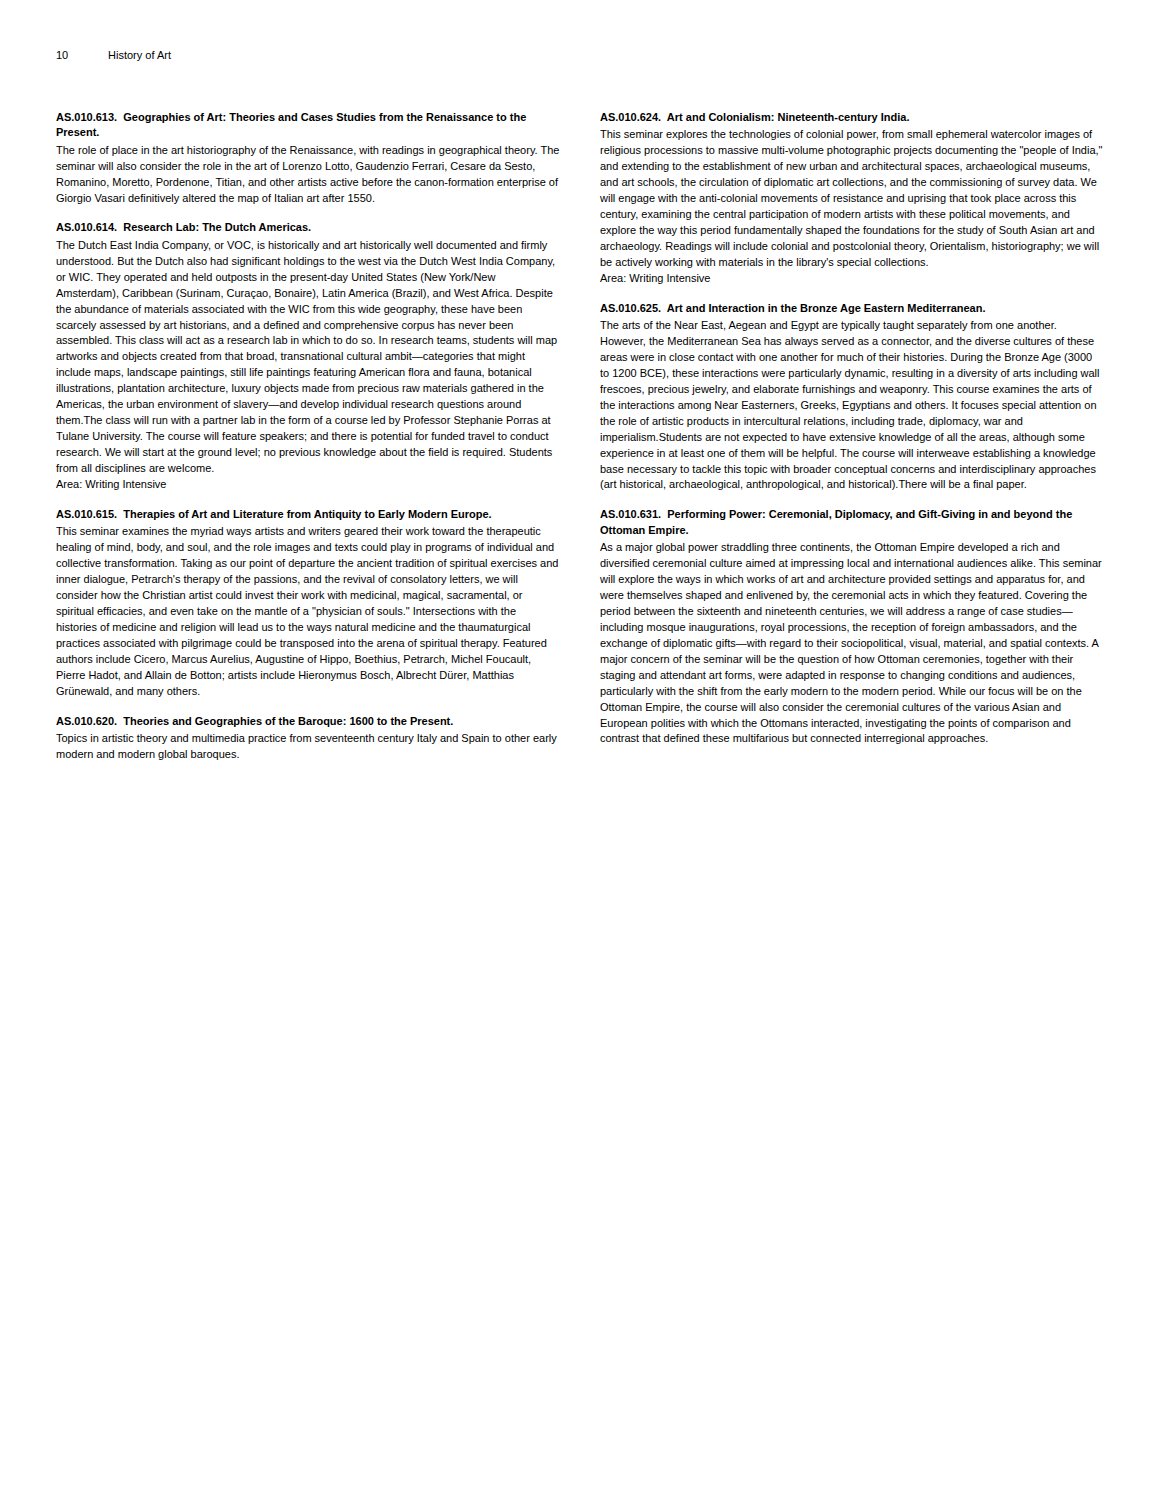10 History of Art
AS.010.613. Geographies of Art: Theories and Cases Studies from the Renaissance to the Present.
The role of place in the art historiography of the Renaissance, with readings in geographical theory. The seminar will also consider the role in the art of Lorenzo Lotto, Gaudenzio Ferrari, Cesare da Sesto, Romanino, Moretto, Pordenone, Titian, and other artists active before the canon-formation enterprise of Giorgio Vasari definitively altered the map of Italian art after 1550.
AS.010.614. Research Lab: The Dutch Americas.
The Dutch East India Company, or VOC, is historically and art historically well documented and firmly understood. But the Dutch also had significant holdings to the west via the Dutch West India Company, or WIC. They operated and held outposts in the present-day United States (New York/New Amsterdam), Caribbean (Surinam, Curaçao, Bonaire), Latin America (Brazil), and West Africa. Despite the abundance of materials associated with the WIC from this wide geography, these have been scarcely assessed by art historians, and a defined and comprehensive corpus has never been assembled. This class will act as a research lab in which to do so. In research teams, students will map artworks and objects created from that broad, transnational cultural ambit—categories that might include maps, landscape paintings, still life paintings featuring American flora and fauna, botanical illustrations, plantation architecture, luxury objects made from precious raw materials gathered in the Americas, the urban environment of slavery—and develop individual research questions around them.The class will run with a partner lab in the form of a course led by Professor Stephanie Porras at Tulane University. The course will feature speakers; and there is potential for funded travel to conduct research. We will start at the ground level; no previous knowledge about the field is required. Students from all disciplines are welcome.
Area: Writing Intensive
AS.010.615. Therapies of Art and Literature from Antiquity to Early Modern Europe.
This seminar examines the myriad ways artists and writers geared their work toward the therapeutic healing of mind, body, and soul, and the role images and texts could play in programs of individual and collective transformation. Taking as our point of departure the ancient tradition of spiritual exercises and inner dialogue, Petrarch's therapy of the passions, and the revival of consolatory letters, we will consider how the Christian artist could invest their work with medicinal, magical, sacramental, or spiritual efficacies, and even take on the mantle of a "physician of souls." Intersections with the histories of medicine and religion will lead us to the ways natural medicine and the thaumaturgical practices associated with pilgrimage could be transposed into the arena of spiritual therapy. Featured authors include Cicero, Marcus Aurelius, Augustine of Hippo, Boethius, Petrarch, Michel Foucault, Pierre Hadot, and Allain de Botton; artists include Hieronymus Bosch, Albrecht Dürer, Matthias Grünewald, and many others.
AS.010.620. Theories and Geographies of the Baroque: 1600 to the Present.
Topics in artistic theory and multimedia practice from seventeenth century Italy and Spain to other early modern and modern global baroques.
AS.010.624. Art and Colonialism: Nineteenth-century India.
This seminar explores the technologies of colonial power, from small ephemeral watercolor images of religious processions to massive multi-volume photographic projects documenting the "people of India," and extending to the establishment of new urban and architectural spaces, archaeological museums, and art schools, the circulation of diplomatic art collections, and the commissioning of survey data. We will engage with the anti-colonial movements of resistance and uprising that took place across this century, examining the central participation of modern artists with these political movements, and explore the way this period fundamentally shaped the foundations for the study of South Asian art and archaeology. Readings will include colonial and postcolonial theory, Orientalism, historiography; we will be actively working with materials in the library's special collections.
Area: Writing Intensive
AS.010.625. Art and Interaction in the Bronze Age Eastern Mediterranean.
The arts of the Near East, Aegean and Egypt are typically taught separately from one another. However, the Mediterranean Sea has always served as a connector, and the diverse cultures of these areas were in close contact with one another for much of their histories. During the Bronze Age (3000 to 1200 BCE), these interactions were particularly dynamic, resulting in a diversity of arts including wall frescoes, precious jewelry, and elaborate furnishings and weaponry. This course examines the arts of the interactions among Near Easterners, Greeks, Egyptians and others. It focuses special attention on the role of artistic products in intercultural relations, including trade, diplomacy, war and imperialism.Students are not expected to have extensive knowledge of all the areas, although some experience in at least one of them will be helpful. The course will interweave establishing a knowledge base necessary to tackle this topic with broader conceptual concerns and interdisciplinary approaches (art historical, archaeological, anthropological, and historical).There will be a final paper.
AS.010.631. Performing Power: Ceremonial, Diplomacy, and Gift-Giving in and beyond the Ottoman Empire.
As a major global power straddling three continents, the Ottoman Empire developed a rich and diversified ceremonial culture aimed at impressing local and international audiences alike. This seminar will explore the ways in which works of art and architecture provided settings and apparatus for, and were themselves shaped and enlivened by, the ceremonial acts in which they featured. Covering the period between the sixteenth and nineteenth centuries, we will address a range of case studies—including mosque inaugurations, royal processions, the reception of foreign ambassadors, and the exchange of diplomatic gifts—with regard to their sociopolitical, visual, material, and spatial contexts. A major concern of the seminar will be the question of how Ottoman ceremonies, together with their staging and attendant art forms, were adapted in response to changing conditions and audiences, particularly with the shift from the early modern to the modern period. While our focus will be on the Ottoman Empire, the course will also consider the ceremonial cultures of the various Asian and European polities with which the Ottomans interacted, investigating the points of comparison and contrast that defined these multifarious but connected interregional approaches.